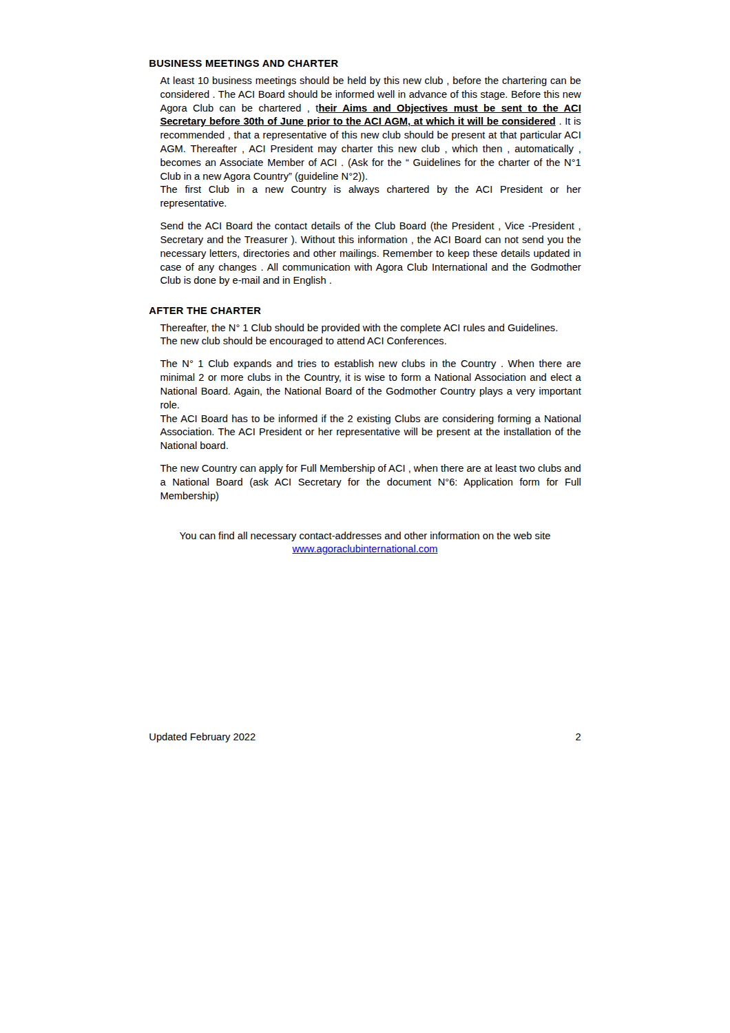BUSINESS MEETINGS AND CHARTER
At least 10 business meetings should be held by this new club , before the chartering can be considered . The ACI Board should be informed well in advance of this stage. Before this new Agora Club can be chartered , their Aims and Objectives must be sent to the ACI Secretary before 30th of June prior to the ACI AGM, at which it will be considered . It is recommended , that a representative of this new club should be present at that particular ACI AGM. Thereafter , ACI President may charter this new club , which then , automatically , becomes an Associate Member of ACI . (Ask for the “ Guidelines for the charter of the N°1 Club in a new Agora Country” (guideline N°2)).
The first Club in a new Country is always chartered by the ACI President or her representative.
Send the ACI Board the contact details of the Club Board (the President , Vice -President , Secretary and the Treasurer ). Without this information , the ACI Board can not send you the necessary letters, directories and other mailings. Remember to keep these details updated in case of any changes . All communication with Agora Club International and the Godmother Club is done by e-mail and in English .
AFTER THE CHARTER
Thereafter, the N° 1 Club should be provided with the complete ACI rules and Guidelines.
The new club should be encouraged to attend ACI Conferences.
The N° 1 Club expands and tries to establish new clubs in the Country . When there are minimal 2 or more clubs in the Country, it is wise to form a National Association and elect a National Board. Again, the National Board of the Godmother Country plays a very important role.
The ACI Board has to be informed if the 2 existing Clubs are considering forming a National Association. The ACI President or her representative will be present at the installation of the National board.
The new Country can apply for Full Membership of ACI , when there are at least two clubs and a National Board (ask ACI Secretary for the document N°6: Application form for Full Membership)
You can find all necessary contact-addresses and other information on the web site
www.agoraclubinternational.com
Updated February 2022 2